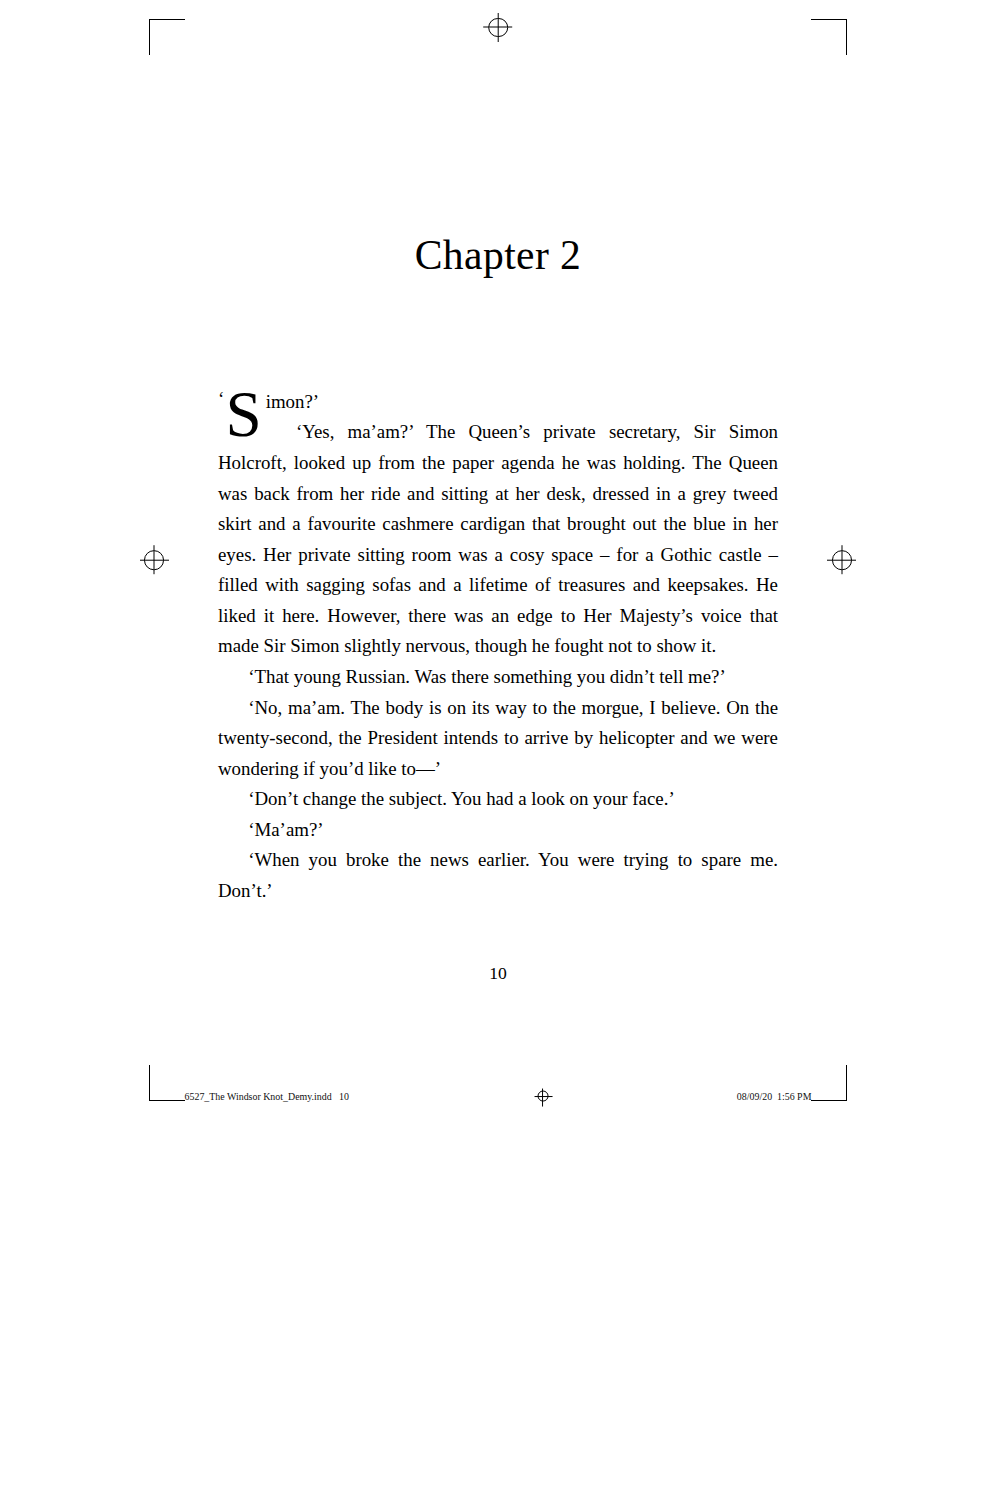Chapter 2
‘Simon?’
‘Yes, ma’am?’ The Queen’s private secretary, Sir Simon Holcroft, looked up from the paper agenda he was holding. The Queen was back from her ride and sitting at her desk, dressed in a grey tweed skirt and a favourite cashmere cardigan that brought out the blue in her eyes. Her private sitting room was a cosy space – for a Gothic castle – filled with sagging sofas and a lifetime of treasures and keepsakes. He liked it here. However, there was an edge to Her Majesty’s voice that made Sir Simon slightly nervous, though he fought not to show it.
‘That young Russian. Was there something you didn’t tell me?’
‘No, ma’am. The body is on its way to the morgue, I believe. On the twenty-second, the President intends to arrive by helicopter and we were wondering if you’d like to—’
‘Don’t change the subject. You had a look on your face.’
‘Ma’am?’
‘When you broke the news earlier. You were trying to spare me. Don’t.’
10
6527_The Windsor Knot_Demy.indd 10 08/09/20 1:56 PM